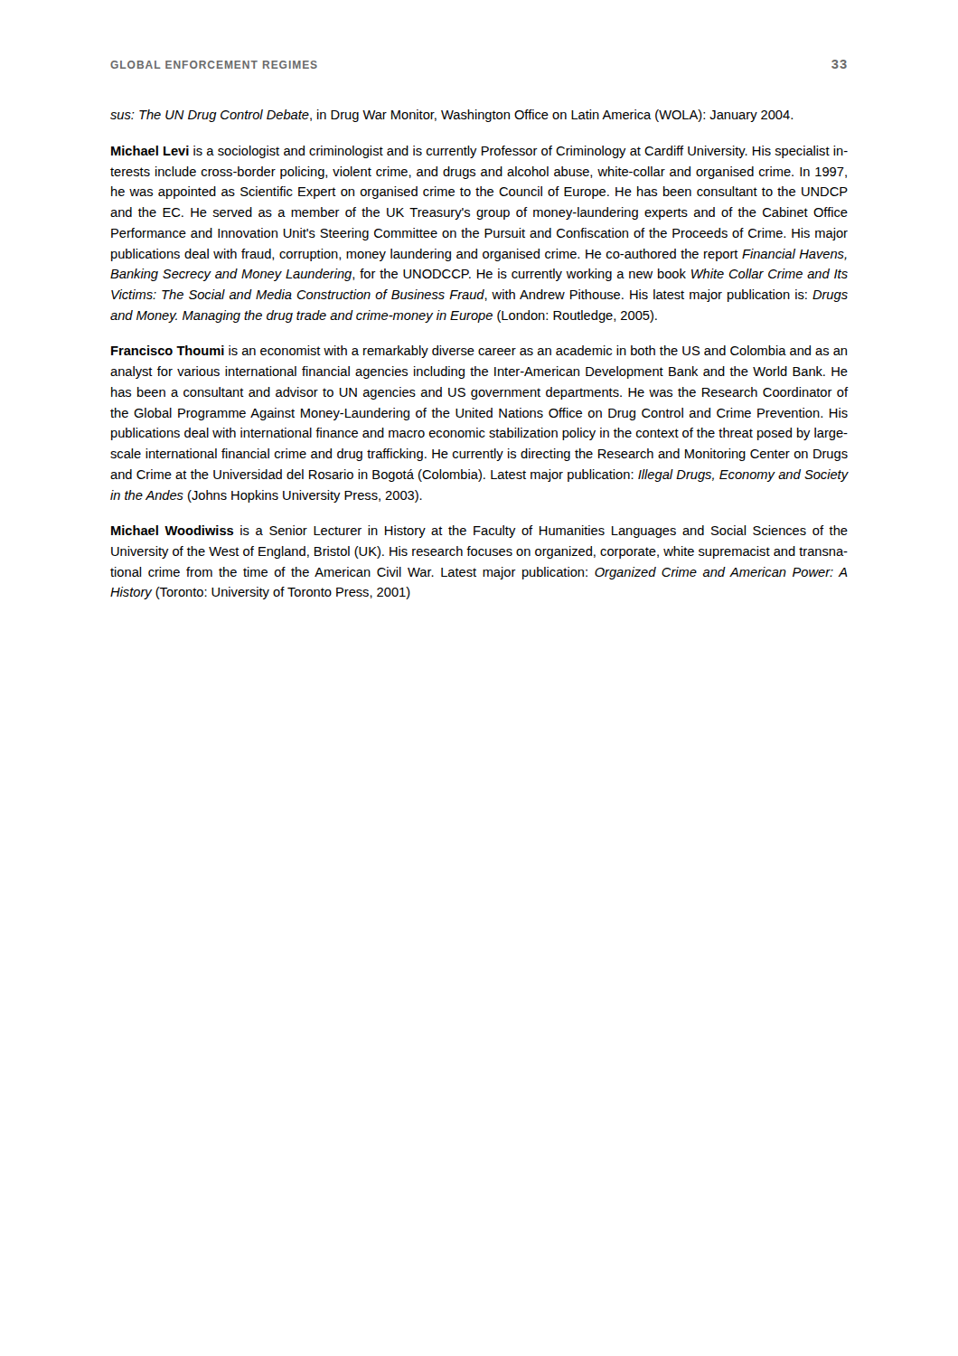GLOBAL ENFORCEMENT REGIMES 33
sus: The UN Drug Control Debate, in Drug War Monitor, Washington Office on Latin America (WOLA): January 2004.
Michael Levi is a sociologist and criminologist and is currently Professor of Criminology at Cardiff University. His specialist interests include cross-border policing, violent crime, and drugs and alcohol abuse, white-collar and organised crime. In 1997, he was appointed as Scientific Expert on organised crime to the Council of Europe. He has been consultant to the UNDCP and the EC. He served as a member of the UK Treasury's group of money-laundering experts and of the Cabinet Office Performance and Innovation Unit's Steering Committee on the Pursuit and Confiscation of the Proceeds of Crime. His major publications deal with fraud, corruption, money laundering and organised crime. He co-authored the report Financial Havens, Banking Secrecy and Money Laundering, for the UNODCCP. He is currently working a new book White Collar Crime and Its Victims: The Social and Media Construction of Business Fraud, with Andrew Pithouse. His latest major publication is: Drugs and Money. Managing the drug trade and crime-money in Europe (London: Routledge, 2005).
Francisco Thoumi is an economist with a remarkably diverse career as an academic in both the US and Colombia and as an analyst for various international financial agencies including the Inter-American Development Bank and the World Bank. He has been a consultant and advisor to UN agencies and US government departments. He was the Research Coordinator of the Global Programme Against Money-Laundering of the United Nations Office on Drug Control and Crime Prevention. His publications deal with international finance and macro economic stabilization policy in the context of the threat posed by large-scale international financial crime and drug trafficking. He currently is directing the Research and Monitoring Center on Drugs and Crime at the Universidad del Rosario in Bogotá (Colombia). Latest major publication: Illegal Drugs, Economy and Society in the Andes (Johns Hopkins University Press, 2003).
Michael Woodiwiss is a Senior Lecturer in History at the Faculty of Humanities Languages and Social Sciences of the University of the West of England, Bristol (UK). His research focuses on organized, corporate, white supremacist and transnational crime from the time of the American Civil War. Latest major publication: Organized Crime and American Power: A History (Toronto: University of Toronto Press, 2001)